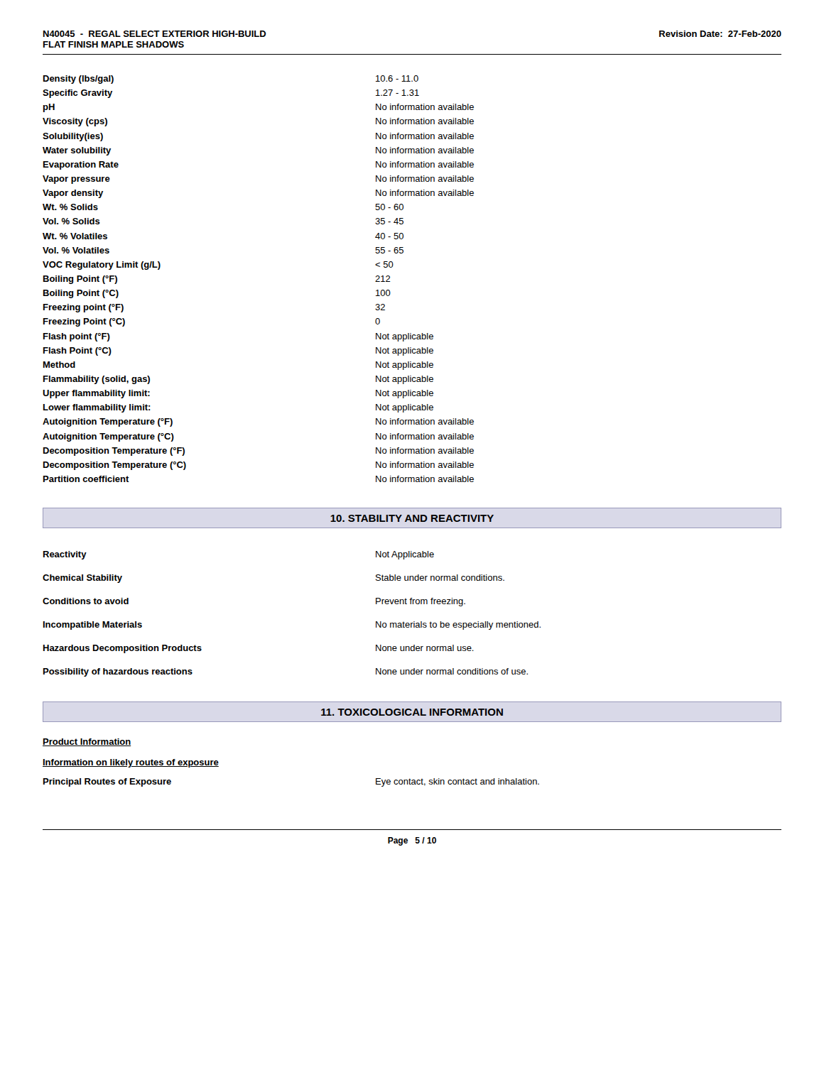N40045 - REGAL SELECT EXTERIOR HIGH-BUILD
FLAT FINISH MAPLE SHADOWS
Revision Date: 27-Feb-2020
| Density (lbs/gal) | 10.6 - 11.0 |
| Specific Gravity | 1.27 - 1.31 |
| pH | No information available |
| Viscosity (cps) | No information available |
| Solubility(ies) | No information available |
| Water solubility | No information available |
| Evaporation Rate | No information available |
| Vapor pressure | No information available |
| Vapor density | No information available |
| Wt. % Solids | 50 - 60 |
| Vol. % Solids | 35 - 45 |
| Wt. % Volatiles | 40 - 50 |
| Vol. % Volatiles | 55 - 65 |
| VOC Regulatory Limit (g/L) | < 50 |
| Boiling Point (°F) | 212 |
| Boiling Point (°C) | 100 |
| Freezing point (°F) | 32 |
| Freezing Point (°C) | 0 |
| Flash point (°F) | Not applicable |
| Flash Point (°C) | Not applicable |
| Method | Not applicable |
| Flammability (solid, gas) | Not applicable |
| Upper flammability limit: | Not applicable |
| Lower flammability limit: | Not applicable |
| Autoignition Temperature (°F) | No information available |
| Autoignition Temperature (°C) | No information available |
| Decomposition Temperature (°F) | No information available |
| Decomposition Temperature (°C) | No information available |
| Partition coefficient | No information available |
10. STABILITY AND REACTIVITY
| Reactivity | Not Applicable |
| Chemical Stability | Stable under normal conditions. |
| Conditions to avoid | Prevent from freezing. |
| Incompatible Materials | No materials to be especially mentioned. |
| Hazardous Decomposition Products | None under normal use. |
| Possibility of hazardous reactions | None under normal conditions of use. |
11. TOXICOLOGICAL INFORMATION
Product Information
Information on likely routes of exposure
Principal Routes of Exposure
Eye contact, skin contact and inhalation.
Page 5 / 10